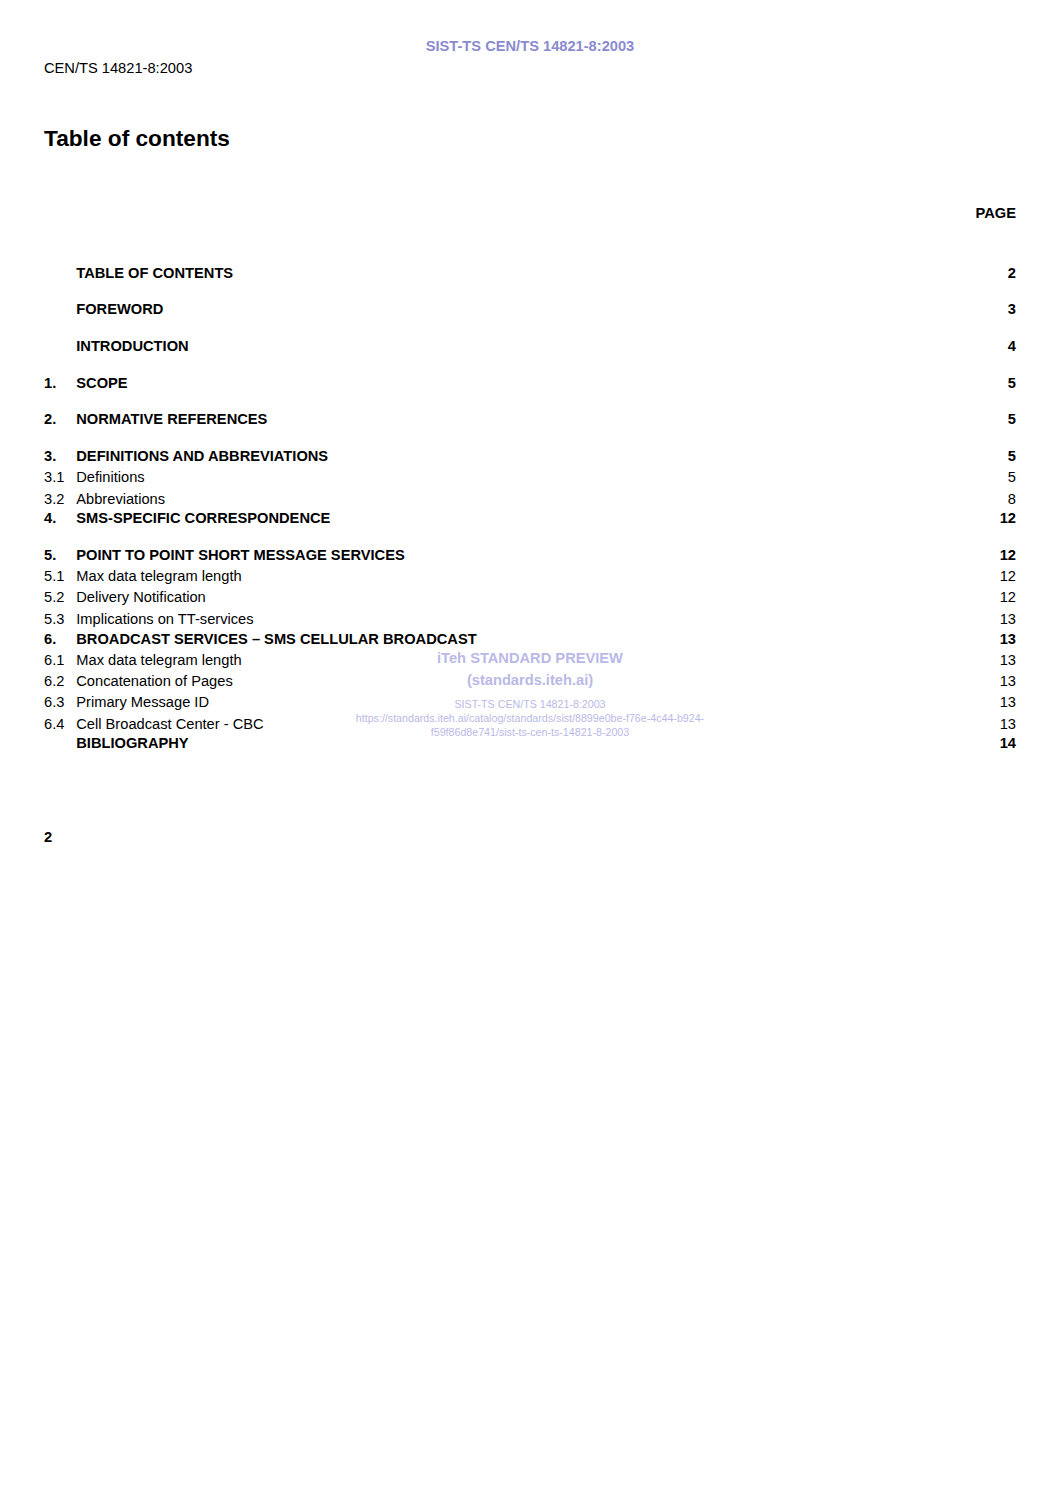SIST-TS CEN/TS 14821-8:2003
CEN/TS 14821-8:2003
Table of contents
PAGE
| | TABLE OF CONTENTS | 2 |
| | FOREWORD | 3 |
| | INTRODUCTION | 4 |
| 1. | SCOPE | 5 |
| 2. | NORMATIVE REFERENCES | 5 |
| 3. | DEFINITIONS AND ABBREVIATIONS | 5 |
| 3.1 | Definitions | 5 |
| 3.2 | Abbreviations | 8 |
| 4. | SMS-SPECIFIC CORRESPONDENCE | 12 |
| 5. | POINT TO POINT SHORT MESSAGE SERVICES | 12 |
| 5.1 | Max data telegram length | 12 |
| 5.2 | Delivery Notification | 12 |
| 5.3 | Implications on TT-services | 13 |
| 6. | BROADCAST SERVICES – SMS CELLULAR BROADCAST | 13 |
| 6.1 | Max data telegram length | 13 |
| 6.2 | Concatenation of Pages | 13 |
| 6.3 | Primary Message ID | 13 |
| 6.4 | Cell Broadcast Center - CBC | 13 |
| | BIBLIOGRAPHY | 14 |
iTeh STANDARD PREVIEW
(standards.iteh.ai)
SIST-TS CEN/TS 14821-8:2003
https://standards.iteh.ai/catalog/standards/sist/8899e0be-f76e-4c44-b924-
f59f86d8e741/sist-ts-cen-ts-14821-8-2003
2